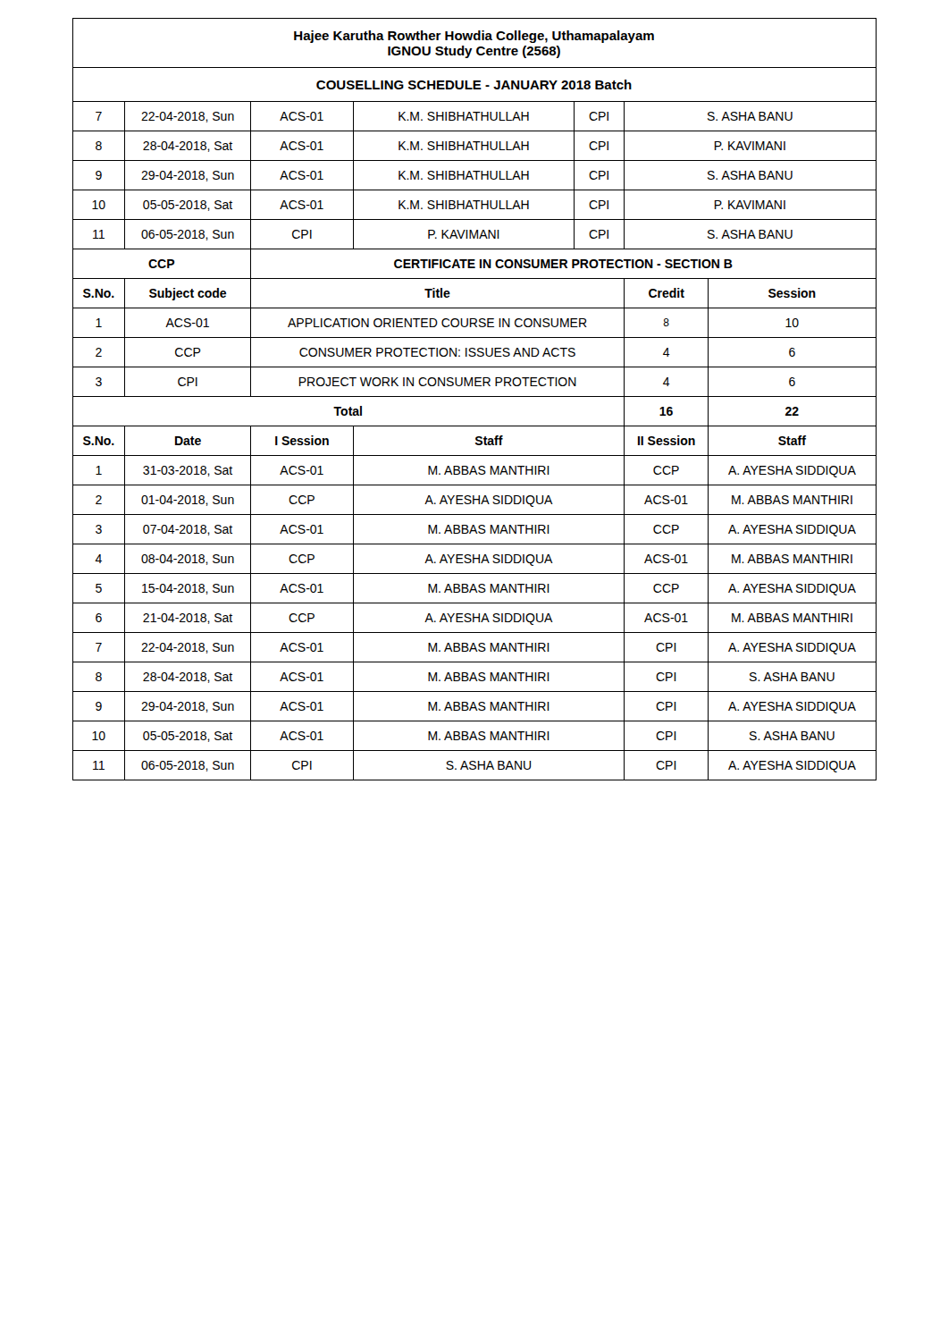| Hajee Karutha Rowther Howdia College, Uthamapalayam IGNOU Study Centre (2568) |
| COUSELLING SCHEDULE - JANUARY 2018 Batch |
| 7 | 22-04-2018, Sun | ACS-01 | K.M. SHIBHATHULLAH | CPI | S. ASHA BANU |
| 8 | 28-04-2018, Sat | ACS-01 | K.M. SHIBHATHULLAH | CPI | P. KAVIMANI |
| 9 | 29-04-2018, Sun | ACS-01 | K.M. SHIBHATHULLAH | CPI | S. ASHA BANU |
| 10 | 05-05-2018, Sat | ACS-01 | K.M. SHIBHATHULLAH | CPI | P. KAVIMANI |
| 11 | 06-05-2018, Sun | CPI | P. KAVIMANI | CPI | S. ASHA BANU |
| CCP | CERTIFICATE IN CONSUMER PROTECTION - SECTION B |
| S.No. | Subject code | Title | Credit | Session |
| 1 | ACS-01 | APPLICATION ORIENTED COURSE IN CONSUMER | 8 | 10 |
| 2 | CCP | CONSUMER PROTECTION: ISSUES AND ACTS | 4 | 6 |
| 3 | CPI | PROJECT WORK IN CONSUMER PROTECTION | 4 | 6 |
| Total | 16 | 22 |
| S.No. | Date | I Session | Staff | II Session | Staff |
| 1 | 31-03-2018, Sat | ACS-01 | M. ABBAS MANTHIRI | CCP | A. AYESHA SIDDIQUA |
| 2 | 01-04-2018, Sun | CCP | A. AYESHA SIDDIQUA | ACS-01 | M. ABBAS MANTHIRI |
| 3 | 07-04-2018, Sat | ACS-01 | M. ABBAS MANTHIRI | CCP | A. AYESHA SIDDIQUA |
| 4 | 08-04-2018, Sun | CCP | A. AYESHA SIDDIQUA | ACS-01 | M. ABBAS MANTHIRI |
| 5 | 15-04-2018, Sun | ACS-01 | M. ABBAS MANTHIRI | CCP | A. AYESHA SIDDIQUA |
| 6 | 21-04-2018, Sat | CCP | A. AYESHA SIDDIQUA | ACS-01 | M. ABBAS MANTHIRI |
| 7 | 22-04-2018, Sun | ACS-01 | M. ABBAS MANTHIRI | CPI | A. AYESHA SIDDIQUA |
| 8 | 28-04-2018, Sat | ACS-01 | M. ABBAS MANTHIRI | CPI | S. ASHA BANU |
| 9 | 29-04-2018, Sun | ACS-01 | M. ABBAS MANTHIRI | CPI | A. AYESHA SIDDIQUA |
| 10 | 05-05-2018, Sat | ACS-01 | M. ABBAS MANTHIRI | CPI | S. ASHA BANU |
| 11 | 06-05-2018, Sun | CPI | S. ASHA BANU | CPI | A. AYESHA SIDDIQUA |